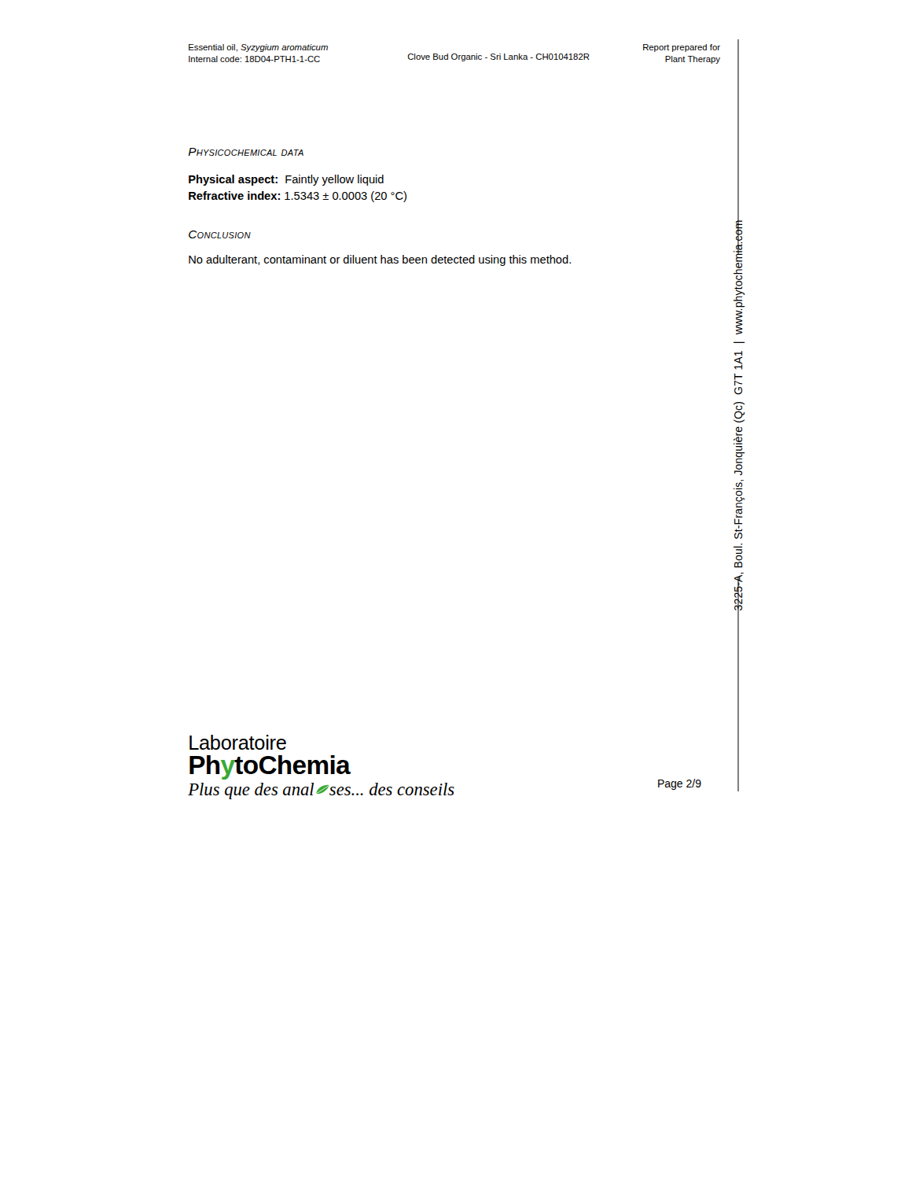Essential oil, Syzygium aromaticum
Internal code: 18D04-PTH1-1-CC
Clove Bud Organic - Sri Lanka - CH0104182R
Report prepared for
Plant Therapy
3225-A, Boul. St-François, Jonquière (Qc) G7T 1A1 | www.phytochemia.com
Physicochemical data
Physical aspect: Faintly yellow liquid
Refractive index: 1.5343 ± 0.0003 (20 °C)
Conclusion
No adulterant, contaminant or diluent has been detected using this method.
Laboratoire
Ph ytoChemia
Plus que des anal ses... des conseils
Page 2/9